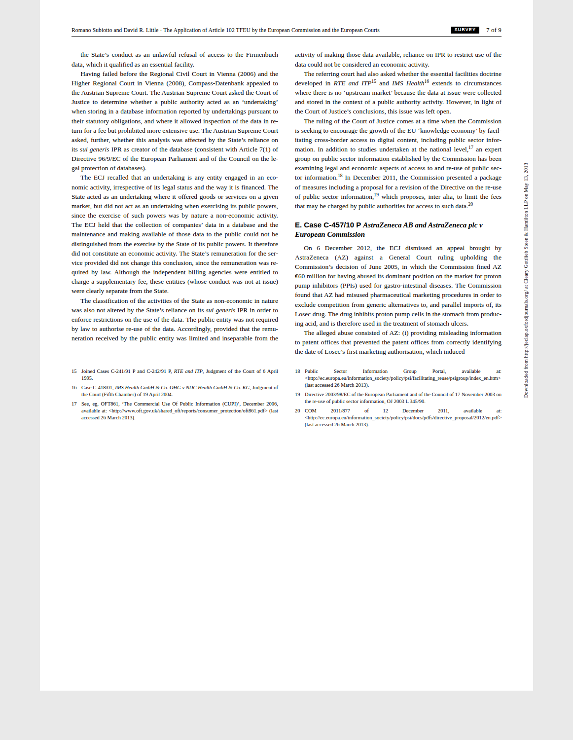Romano Subiotto and David R. Little · The Application of Article 102 TFEU by the European Commission and the European Courts
Survey
7 of 9
the State’s conduct as an unlawful refusal of access to the Firmenbuch data, which it qualified as an essential facility.
Having failed before the Regional Civil Court in Vienna (2006) and the Higher Regional Court in Vienna (2008), Compass-Datenbank appealed to the Austrian Supreme Court. The Austrian Supreme Court asked the Court of Justice to determine whether a public authority acted as an ‘undertaking’ when storing in a database information reported by undertakings pursuant to their statutory obligations, and where it allowed inspection of the data in return for a fee but prohibited more extensive use. The Austrian Supreme Court asked, further, whether this analysis was affected by the State’s reliance on its sui generis IPR as creator of the database (consistent with Article 7(1) of Directive 96/9/EC of the European Parliament and of the Council on the legal protection of databases).
The ECJ recalled that an undertaking is any entity engaged in an economic activity, irrespective of its legal status and the way it is financed. The State acted as an undertaking where it offered goods or services on a given market, but did not act as an undertaking when exercising its public powers, since the exercise of such powers was by nature a non-economic activity. The ECJ held that the collection of companies’ data in a database and the maintenance and making available of those data to the public could not be distinguished from the exercise by the State of its public powers. It therefore did not constitute an economic activity. The State’s remuneration for the service provided did not change this conclusion, since the remuneration was required by law. Although the independent billing agencies were entitled to charge a supplementary fee, these entities (whose conduct was not at issue) were clearly separate from the State.
The classification of the activities of the State as non-economic in nature was also not altered by the State’s reliance on its sui generis IPR in order to enforce restrictions on the use of the data. The public entity was not required by law to authorise re-use of the data. Accordingly, provided that the remuneration received by the public entity was limited and inseparable from the activity of making those data available, reliance on IPR to restrict use of the data could not be considered an economic activity.
The referring court had also asked whether the essential facilities doctrine developed in RTE and ITP15 and IMS Health16 extends to circumstances where there is no ‘upstream market’ because the data at issue were collected and stored in the context of a public authority activity. However, in light of the Court of Justice’s conclusions, this issue was left open.
The ruling of the Court of Justice comes at a time when the Commission is seeking to encourage the growth of the EU ‘knowledge economy’ by facilitating cross-border access to digital content, including public sector information. In addition to studies undertaken at the national level,17 an expert group on public sector information established by the Commission has been examining legal and economic aspects of access to and re-use of public sector information.18 In December 2011, the Commission presented a package of measures including a proposal for a revision of the Directive on the re-use of public sector information,19 which proposes, inter alia, to limit the fees that may be charged by public authorities for access to such data.20
E. Case C-457/10 P AstraZeneca AB and AstraZeneca plc v European Commission
On 6 December 2012, the ECJ dismissed an appeal brought by AstraZeneca (AZ) against a General Court ruling upholding the Commission’s decision of June 2005, in which the Commission fined AZ €60 million for having abused its dominant position on the market for proton pump inhibitors (PPIs) used for gastro-intestinal diseases. The Commission found that AZ had misused pharmaceutical marketing procedures in order to exclude competition from generic alternatives to, and parallel imports of, its Losec drug. The drug inhibits proton pump cells in the stomach from producing acid, and is therefore used in the treatment of stomach ulcers.
The alleged abuse consisted of AZ: (i) providing misleading information to patent offices that prevented the patent offices from correctly identifying the date of Losec’s first marketing authorisation, which induced
15
Joined Cases C-241/91 P and C-242/91 P, RTE and ITP, Judgment of the Court of 6 April 1995.
16
Case C-418/01, IMS Health GmbH & Co. OHG v NDC Health GmbH & Co. KG, Judgment of the Court (Fifth Chamber) of 19 April 2004.
17
See, eg, OFT861, ‘The Commercial Use Of Public Information (CUPI)’, December 2006, available at: <http://www.oft.gov.uk/shared_oft/reports/consumer_protection/oft861.pdf> (last accessed 26 March 2013).
18
Public Sector Information Group Portal, available at: <http://ec.europa.eu/information_society/policy/psi/facilitating_reuse/psigroup/index_en.htm> (last accessed 26 March 2013).
19
Directive 2003/98/EC of the European Parliament and of the Council of 17 November 2003 on the re-use of public sector information, OJ 2003 L 345/90.
20
COM 2011/877 of 12 December 2011, available at: <http://ec.europa.eu/information_society/policy/psi/docs/pdfs/directive_proposal/2012/en.pdf> (last accessed 26 March 2013).
Downloaded from http://jeclap.oxfordjournals.org/ at Cleary Gottlieb Steen & Hamilton LLP on May 13, 2013